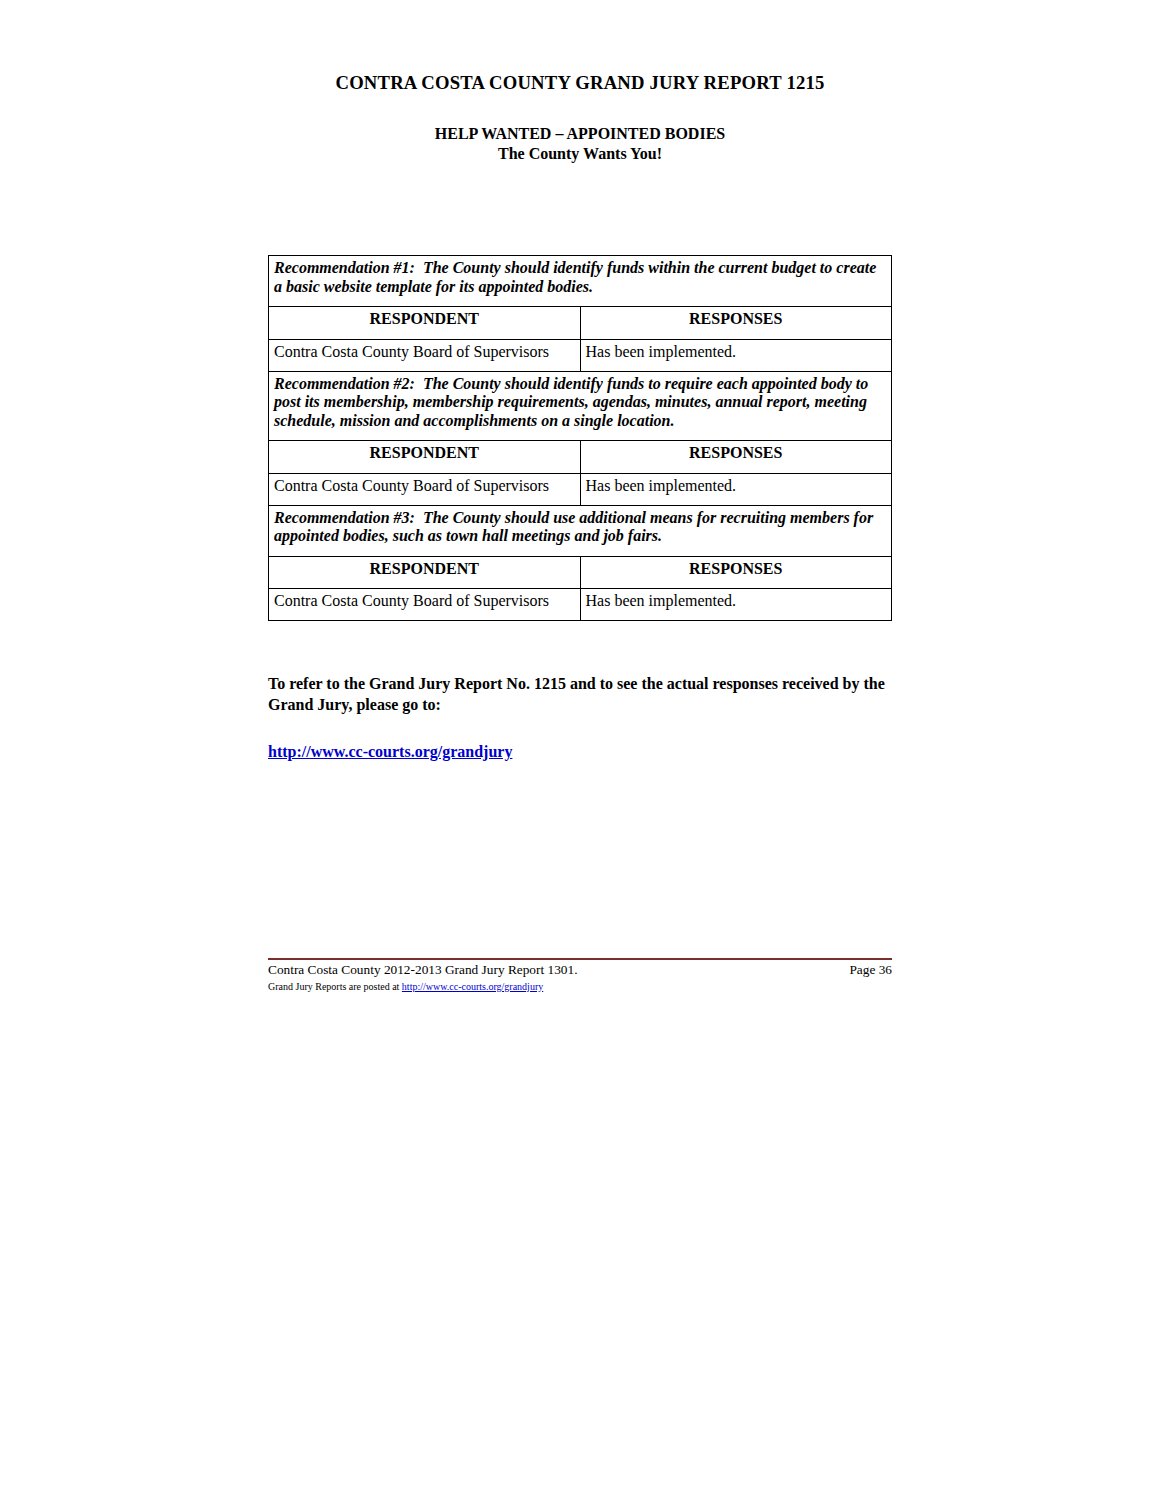CONTRA COSTA COUNTY GRAND JURY REPORT 1215
HELP WANTED – APPOINTED BODIES
The County Wants You!
| Recommendation #1: The County should identify funds within the current budget to create a basic website template for its appointed bodies. |
| RESPONDENT | RESPONSES |
| Contra Costa County Board of Supervisors | Has been implemented. |
| Recommendation #2: The County should identify funds to require each appointed body to post its membership, membership requirements, agendas, minutes, annual report, meeting schedule, mission and accomplishments on a single location. |
| RESPONDENT | RESPONSES |
| Contra Costa County Board of Supervisors | Has been implemented. |
| Recommendation #3: The County should use additional means for recruiting members for appointed bodies, such as town hall meetings and job fairs. |
| RESPONDENT | RESPONSES |
| Contra Costa County Board of Supervisors | Has been implemented. |
To refer to the Grand Jury Report No. 1215 and to see the actual responses received by the Grand Jury, please go to:
http://www.cc-courts.org/grandjury
Contra Costa County 2012-2013 Grand Jury Report 1301.
Grand Jury Reports are posted at http://www.cc-courts.org/grandjury
Page 36